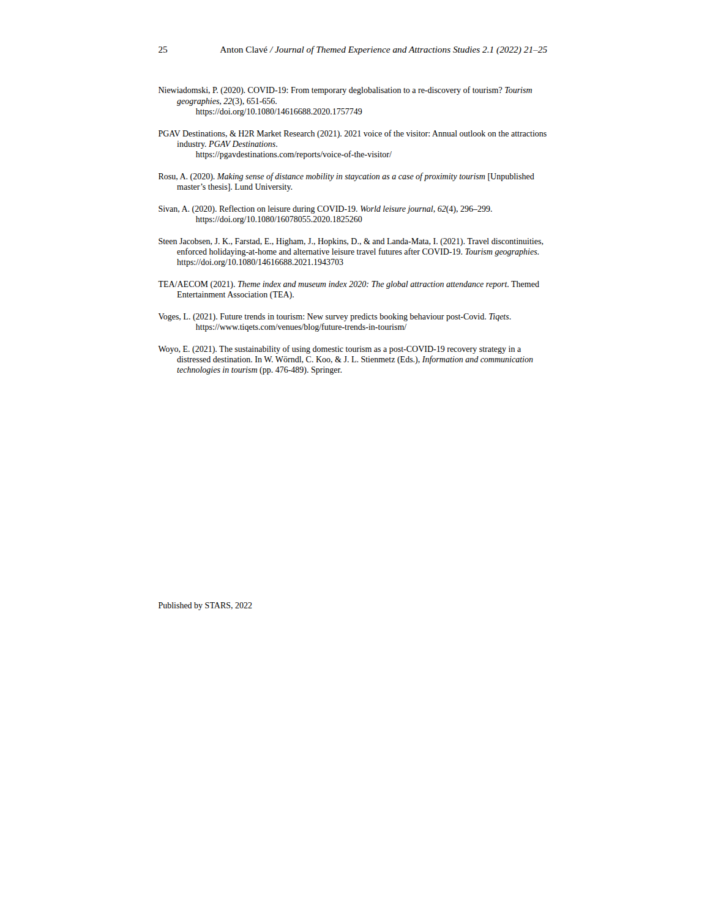25 Anton Clavé / Journal of Themed Experience and Attractions Studies 2.1 (2022) 21–25
Niewiadomski, P. (2020). COVID-19: From temporary deglobalisation to a re-discovery of tourism? Tourism geographies, 22(3), 651-656. https://doi.org/10.1080/14616688.2020.1757749
PGAV Destinations, & H2R Market Research (2021). 2021 voice of the visitor: Annual outlook on the attractions industry. PGAV Destinations. https://pgavdestinations.com/reports/voice-of-the-visitor/
Rosu, A. (2020). Making sense of distance mobility in staycation as a case of proximity tourism [Unpublished master’s thesis]. Lund University.
Sivan, A. (2020). Reflection on leisure during COVID-19. World leisure journal, 62(4), 296–299. https://doi.org/10.1080/16078055.2020.1825260
Steen Jacobsen, J. K., Farstad, E., Higham, J., Hopkins, D., & and Landa-Mata, I. (2021). Travel discontinuities, enforced holidaying-at-home and alternative leisure travel futures after COVID-19. Tourism geographies. https://doi.org/10.1080/14616688.2021.1943703
TEA/AECOM (2021). Theme index and museum index 2020: The global attraction attendance report. Themed Entertainment Association (TEA).
Voges, L. (2021). Future trends in tourism: New survey predicts booking behaviour post-Covid. Tiqets. https://www.tiqets.com/venues/blog/future-trends-in-tourism/
Woyo, E. (2021). The sustainability of using domestic tourism as a post-COVID-19 recovery strategy in a distressed destination. In W. Wörndl, C. Koo, & J. L. Stienmetz (Eds.), Information and communication technologies in tourism (pp. 476-489). Springer.
Published by STARS, 2022